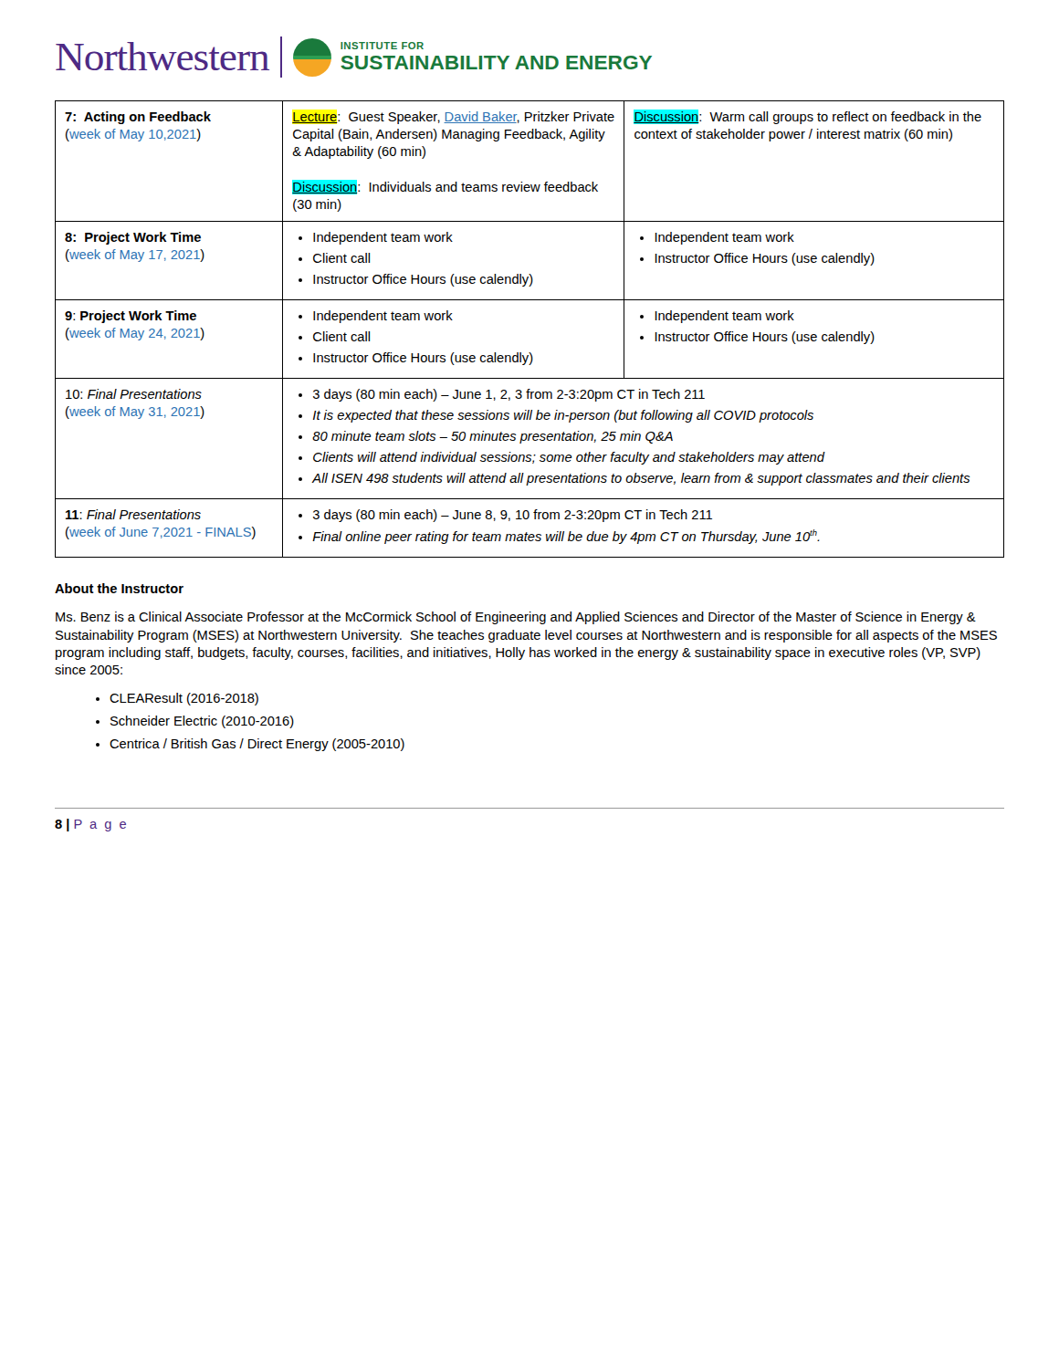Northwestern
INSTITUTE FOR
SUSTAINABILITY AND ENERGY
| 7: Acting on Feedback ( week of May 10,2021 ) | Lecture : Guest Speaker, David Baker , Pritzker Private Capital (Bain, Andersen) Managing Feedback, Agility & Adaptability (60 min) Discussion : Individuals and teams review feedback (30 min) | Discussion : Warm call groups to reflect on feedback in the context of stakeholder power / interest matrix (60 min) |
| 8: Project Work Time ( week of May 17, 2021 ) | Independent team work Client call Instructor Office Hours (use calendly) | Independent team work Instructor Office Hours (use calendly) |
| 9 : Project Work Time ( week of May 24, 2021 ) | Independent team work Client call Instructor Office Hours (use calendly) | Independent team work Instructor Office Hours (use calendly) |
| 10: Final Presentations ( week of May 31, 2021 ) | 3 days (80 min each) – June 1, 2, 3 from 2-3:20pm CT in Tech 211 It is expected that these sessions will be in-person (but following all COVID protocols 80 minute team slots – 50 minutes presentation, 25 min Q&A Clients will attend individual sessions; some other faculty and stakeholders may attend All ISEN 498 students will attend all presentations to observe, learn from & support classmates and their clients |
| 11 : Final Presentations ( week of June 7,2021 - FINALS ) | 3 days (80 min each) – June 8, 9, 10 from 2-3:20pm CT in Tech 211 Final online peer rating for team mates will be due by 4pm CT on Thursday, June 10 th . |
About the Instructor
Ms. Benz is a Clinical Associate Professor at the McCormick School of Engineering and Applied Sciences and Director of the Master of Science in Energy & Sustainability Program (MSES) at Northwestern University. She teaches graduate level courses at Northwestern and is responsible for all aspects of the MSES program including staff, budgets, faculty, courses, facilities, and initiatives, Holly has worked in the energy & sustainability space in executive roles (VP, SVP) since 2005:
CLEAResult (2016-2018)
Schneider Electric (2010-2016)
Centrica / British Gas / Direct Energy (2005-2010)
8 | P a g e